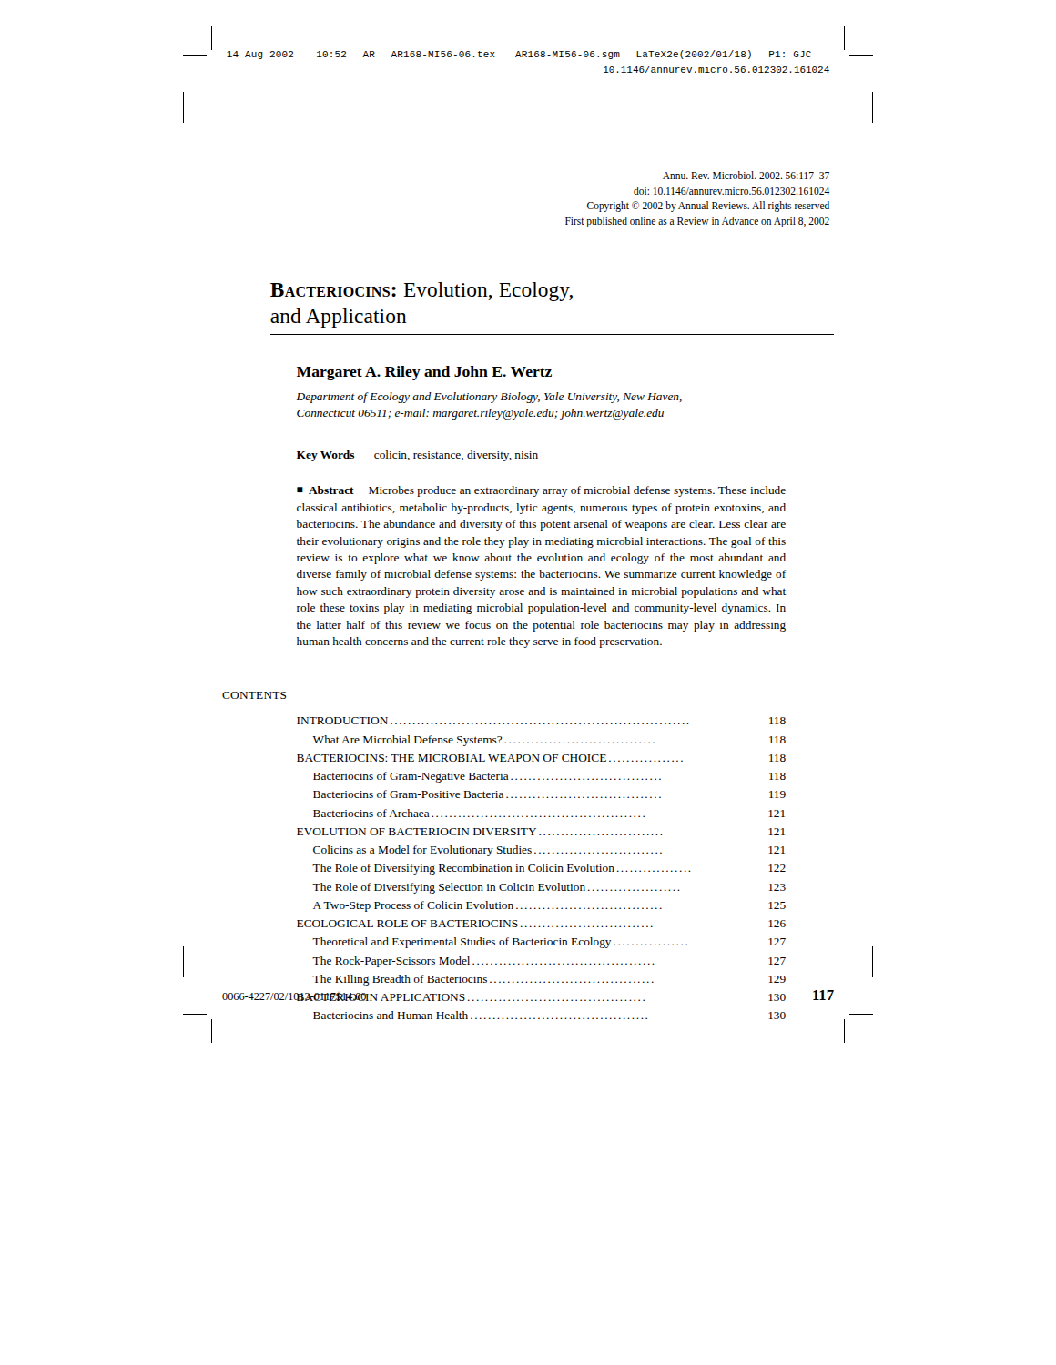14 Aug 2002 10:52 AR AR168-MI56-06.tex AR168-MI56-06.sgm LaTeX2e(2002/01/18) P1: GJC
10.1146/annurev.micro.56.012302.161024
Annu. Rev. Microbiol. 2002. 56:117–37
doi: 10.1146/annurev.micro.56.012302.161024
Copyright © 2002 by Annual Reviews. All rights reserved
First published online as a Review in Advance on April 8, 2002
Bacteriocins: Evolution, Ecology,
and Application
Margaret A. Riley and John E. Wertz
Department of Ecology and Evolutionary Biology, Yale University, New Haven,
Connecticut 06511; e-mail: margaret.riley@yale.edu; john.wertz@yale.edu
Key Words colicin, resistance, diversity, nisin
■Abstract Microbes produce an extraordinary array of microbial defense systems. These include classical antibiotics, metabolic by-products, lytic agents, numerous types of protein exotoxins, and bacteriocins. The abundance and diversity of this potent arsenal of weapons are clear. Less clear are their evolutionary origins and the role they play in mediating microbial interactions. The goal of this review is to explore what we know about the evolution and ecology of the most abundant and diverse family of microbial defense systems: the bacteriocins. We summarize current knowledge of how such extraordinary protein diversity arose and is maintained in microbial populations and what role these toxins play in mediating microbial population-level and community-level dynamics. In the latter half of this review we focus on the potential role bacteriocins may play in addressing human health concerns and the current role they serve in food preservation.
CONTENTS
INTRODUCTION................................................................... 118
What Are Microbial Defense Systems?.................................. 118
BACTERIOCINS: THE MICROBIAL WEAPON OF CHOICE................. 118
Bacteriocins of Gram-Negative Bacteria.................................. 118
Bacteriocins of Gram-Positive Bacteria................................... 119
Bacteriocins of Archaea................................................ 121
EVOLUTION OF BACTERIOCIN DIVERSITY............................ 121
Colicins as a Model for Evolutionary Studies............................. 121
The Role of Diversifying Recombination in Colicin Evolution................. 122
The Role of Diversifying Selection in Colicin Evolution..................... 123
A Two-Step Process of Colicin Evolution................................. 125
ECOLOGICAL ROLE OF BACTERIOCINS.............................. 126
Theoretical and Experimental Studies of Bacteriocin Ecology................. 127
The Rock-Paper-Scissors Model......................................... 127
The Killing Breadth of Bacteriocins..................................... 129
BACTERIOCIN APPLICATIONS........................................ 130
Bacteriocins and Human Health........................................ 130
0066-4227/02/1013-0117$14.00
117